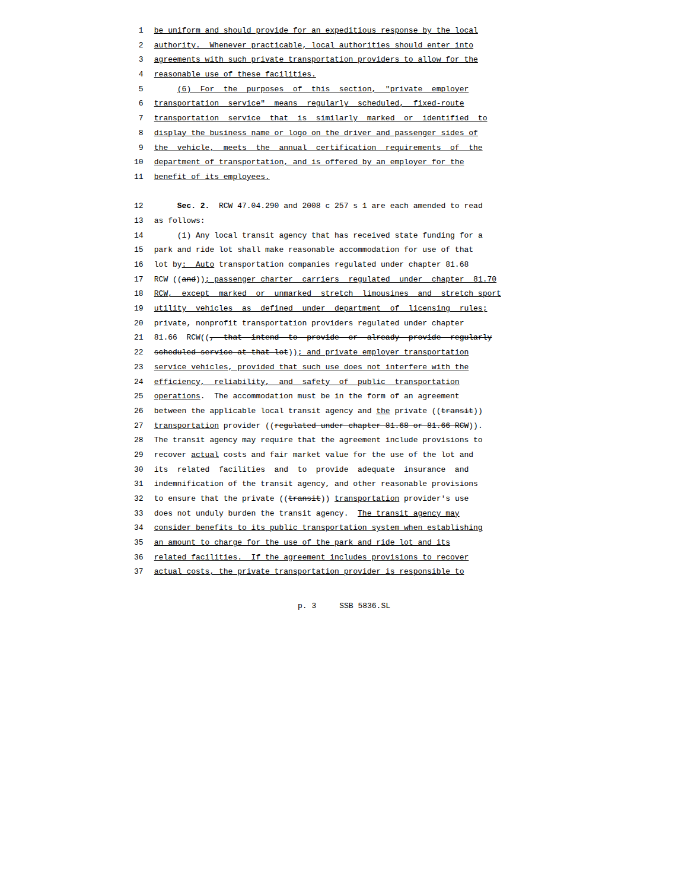1 be uniform and should provide for an expeditious response by the local
2 authority. Whenever practicable, local authorities should enter into
3 agreements with such private transportation providers to allow for the
4 reasonable use of these facilities.
5 (6) For the purposes of this section, "private employer
6 transportation service" means regularly scheduled, fixed-route
7 transportation service that is similarly marked or identified to
8 display the business name or logo on the driver and passenger sides of
9 the vehicle, meets the annual certification requirements of the
10 department of transportation, and is offered by an employer for the
11 benefit of its employees.
12 Sec. 2. RCW 47.04.290 and 2008 c 257 s 1 are each amended to read
13 as follows:
14 (1) Any local transit agency that has received state funding for a
15 park and ride lot shall make reasonable accommodation for use of that
16 lot by: Auto transportation companies regulated under chapter 81.68
17 RCW ((and)); passenger charter carriers regulated under chapter 81.70
18 RCW, except marked or unmarked stretch limousines and stretch sport
19 utility vehicles as defined under department of licensing rules;
20 private, nonprofit transportation providers regulated under chapter
2181.66 RCW((, that intend to provide or already provide regularly
22 scheduled service at that lot)); and private employer transportation
23 service vehicles, provided that such use does not interfere with the
24 efficiency, reliability, and safety of public transportation
25 operations. The accommodation must be in the form of an agreement
26 between the applicable local transit agency and the private ((transit))
27 transportation provider ((regulated under chapter 81.68 or 81.66 RCW)).
28 The transit agency may require that the agreement include provisions to
29 recover actual costs and fair market value for the use of the lot and
30 its related facilities and to provide adequate insurance and
31 indemnification of the transit agency, and other reasonable provisions
32 to ensure that the private ((transit)) transportation provider's use
33 does not unduly burden the transit agency. The transit agency may
34 consider benefits to its public transportation system when establishing
35 an amount to charge for the use of the park and ride lot and its
36 related facilities. If the agreement includes provisions to recover
37 actual costs, the private transportation provider is responsible to
p. 3 SSB 5836.SL